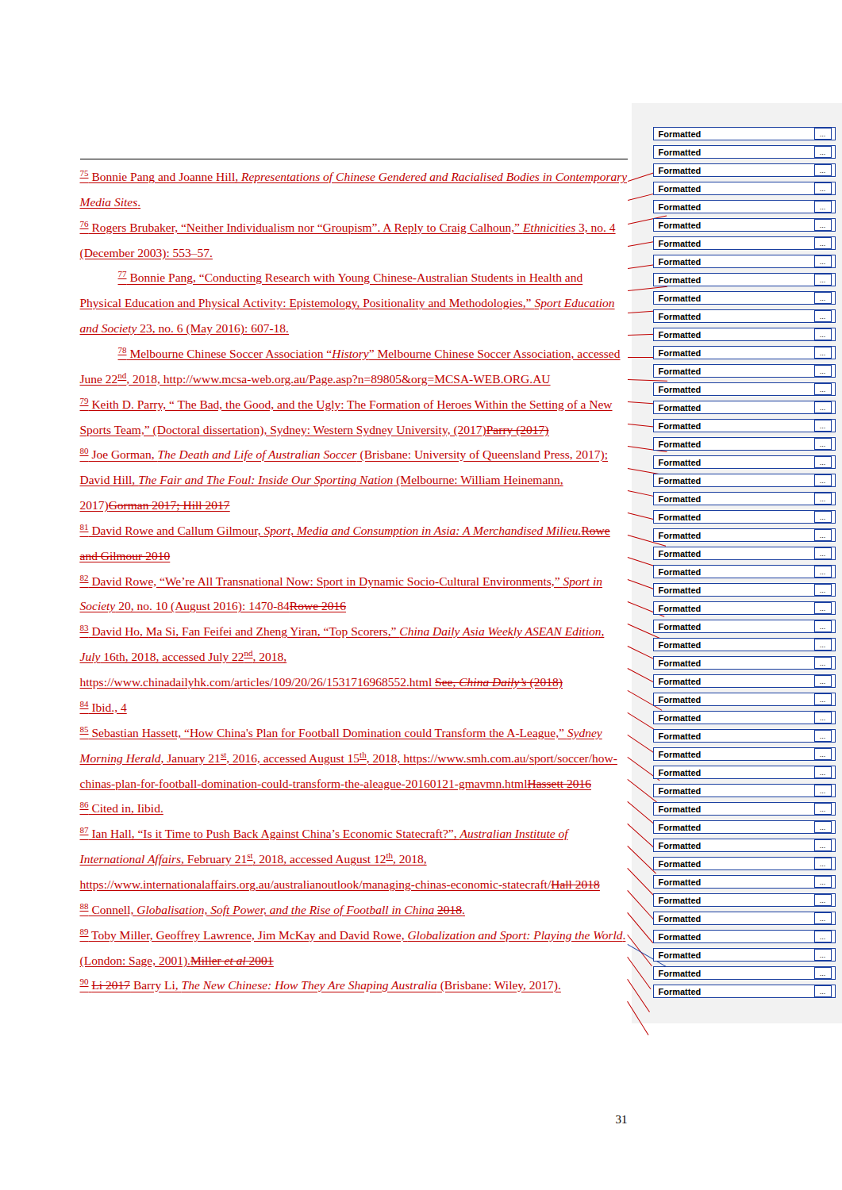Formatted...
Formatted...
Formatted...
Formatted...
Formatted...
Formatted...
Formatted...
Formatted...
Formatted...
Formatted...
Formatted...
Formatted...
Formatted...
Formatted...
Formatted...
Formatted...
Formatted...
Formatted...
Formatted...
Formatted...
Formatted...
Formatted...
Formatted...
Formatted...
Formatted...
Formatted...
Formatted...
Formatted...
Formatted...
Formatted...
Formatted...
Formatted...
Formatted...
Formatted...
Formatted...
Formatted...
Formatted...
Formatted...
Formatted...
Formatted...
Formatted...
Formatted...
Formatted...
Formatted...
Formatted...
Formatted...
Formatted...
Formatted...
75 Bonnie Pang and Joanne Hill, Representations of Chinese Gendered and Racialised Bodies in Contemporary Media Sites.
76 Rogers Brubaker, “Neither Individualism nor “Groupism”. A Reply to Craig Calhoun,” Ethnicities 3, no. 4 (December 2003): 553–57.
77 Bonnie Pang, “Conducting Research with Young Chinese-Australian Students in Health and Physical Education and Physical Activity: Epistemology, Positionality and Methodologies,” Sport Education and Society 23, no. 6 (May 2016): 607-18.
78 Melbourne Chinese Soccer Association “History” Melbourne Chinese Soccer Association, accessed June 22nd, 2018, http://www.mcsa-web.org.au/Page.asp?n=89805&org=MCSA-WEB.ORG.AU
79 Keith D. Parry, “ The Bad, the Good, and the Ugly: The Formation of Heroes Within the Setting of a New Sports Team,” (Doctoral dissertation), Sydney: Western Sydney University, (2017)Parry (2017)
80 Joe Gorman, The Death and Life of Australian Soccer (Brisbane: University of Queensland Press, 2017); David Hill, The Fair and The Foul: Inside Our Sporting Nation (Melbourne: William Heinemann, 2017)Gorman 2017; Hill 2017
81 David Rowe and Callum Gilmour, Sport, Media and Consumption in Asia: A Merchandised Milieu. Rowe and Gilmour 2010
82 David Rowe, “We’re All Transnational Now: Sport in Dynamic Socio-Cultural Environments,” Sport in Society 20, no. 10 (August 2016): 1470-84Rowe 2016
83 David Ho, Ma Si, Fan Feifei and Zheng Yiran, “Top Scorers,” China Daily Asia Weekly ASEAN Edition, July 16th, 2018, accessed July 22nd, 2018, https://www.chinadailyhk.com/articles/109/20/26/1531716968552.html See, China Daily’s (2018)
84 Ibid., 4
85 Sebastian Hassett, “How China's Plan for Football Domination could Transform the A-League,” Sydney Morning Herald, January 21st, 2016, accessed August 15th, 2018, https://www.smh.com.au/sport/soccer/how-chinas-plan-for-football-domination-could-transform-the-aleague-20160121-gmavmn.htmlHassett 2016
86 Cited in, Iibid.
87 Ian Hall, “Is it Time to Push Back Against China’s Economic Statecraft?”, Australian Institute of International Affairs, February 21st, 2018, accessed August 12th, 2018, https://www.internationalaffairs.org.au/australianoutlook/managing-chinas-economic-statecraft/Hall 2018
88 Connell, Globalisation, Soft Power, and the Rise of Football in China 2018.
89 Toby Miller, Geoffrey Lawrence, Jim McKay and David Rowe, Globalization and Sport: Playing the World. (London: Sage, 2001).Miller et al 2001
90 Li 2017 Barry Li, The New Chinese: How They Are Shaping Australia (Brisbane: Wiley, 2017).
31